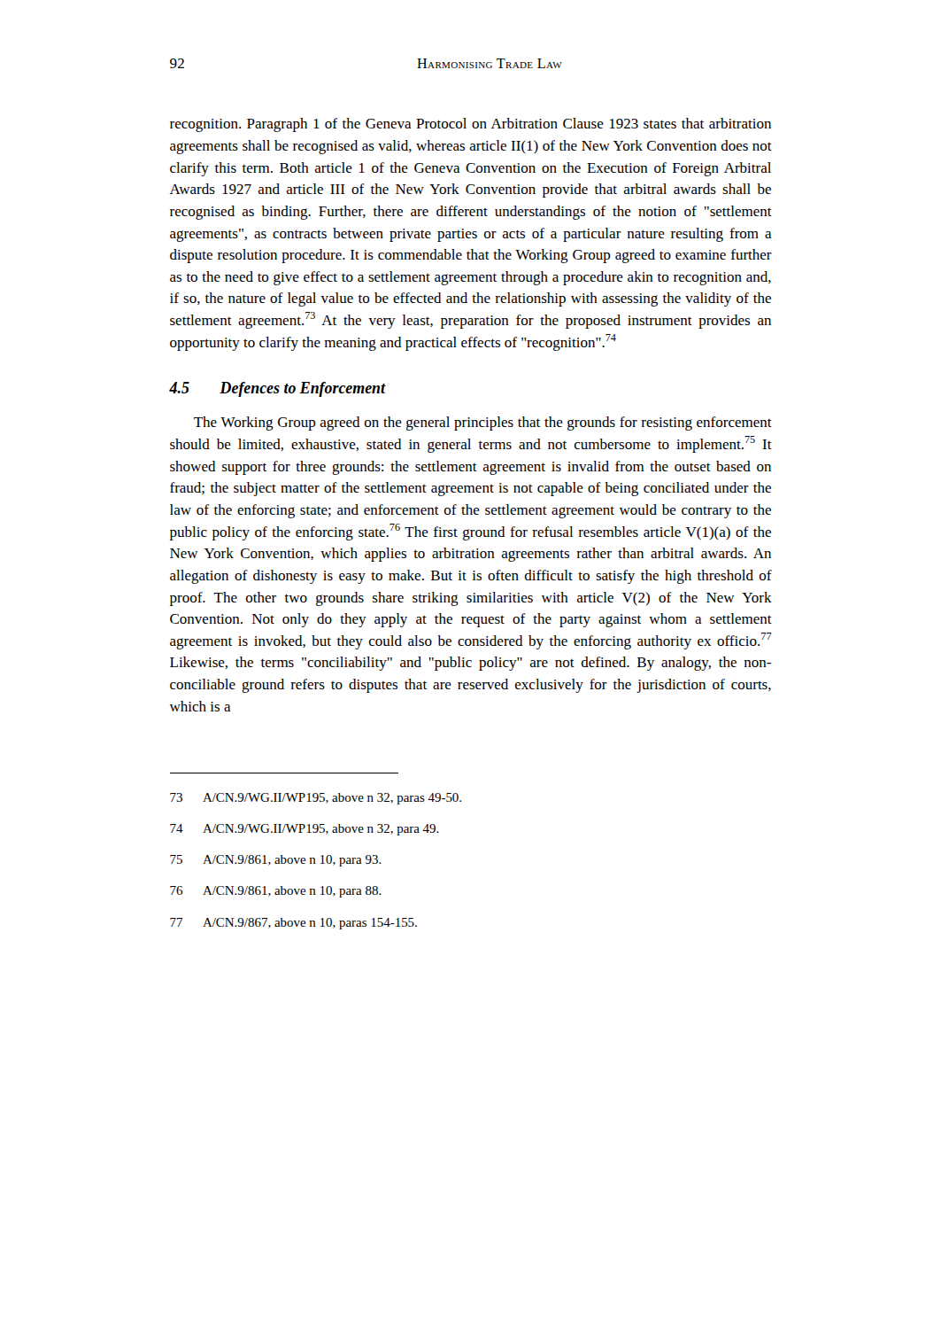92 Harmonising Trade Law
recognition. Paragraph 1 of the Geneva Protocol on Arbitration Clause 1923 states that arbitration agreements shall be recognised as valid, whereas article II(1) of the New York Convention does not clarify this term. Both article 1 of the Geneva Convention on the Execution of Foreign Arbitral Awards 1927 and article III of the New York Convention provide that arbitral awards shall be recognised as binding. Further, there are different understandings of the notion of "settlement agreements", as contracts between private parties or acts of a particular nature resulting from a dispute resolution procedure. It is commendable that the Working Group agreed to examine further as to the need to give effect to a settlement agreement through a procedure akin to recognition and, if so, the nature of legal value to be effected and the relationship with assessing the validity of the settlement agreement.73 At the very least, preparation for the proposed instrument provides an opportunity to clarify the meaning and practical effects of "recognition".74
4.5 Defences to Enforcement
The Working Group agreed on the general principles that the grounds for resisting enforcement should be limited, exhaustive, stated in general terms and not cumbersome to implement.75 It showed support for three grounds: the settlement agreement is invalid from the outset based on fraud; the subject matter of the settlement agreement is not capable of being conciliated under the law of the enforcing state; and enforcement of the settlement agreement would be contrary to the public policy of the enforcing state.76 The first ground for refusal resembles article V(1)(a) of the New York Convention, which applies to arbitration agreements rather than arbitral awards. An allegation of dishonesty is easy to make. But it is often difficult to satisfy the high threshold of proof. The other two grounds share striking similarities with article V(2) of the New York Convention. Not only do they apply at the request of the party against whom a settlement agreement is invoked, but they could also be considered by the enforcing authority ex officio.77 Likewise, the terms "conciliability" and "public policy" are not defined. By analogy, the non-conciliable ground refers to disputes that are reserved exclusively for the jurisdiction of courts, which is a
73 A/CN.9/WG.II/WP195, above n 32, paras 49-50.
74 A/CN.9/WG.II/WP195, above n 32, para 49.
75 A/CN.9/861, above n 10, para 93.
76 A/CN.9/861, above n 10, para 88.
77 A/CN.9/867, above n 10, paras 154-155.